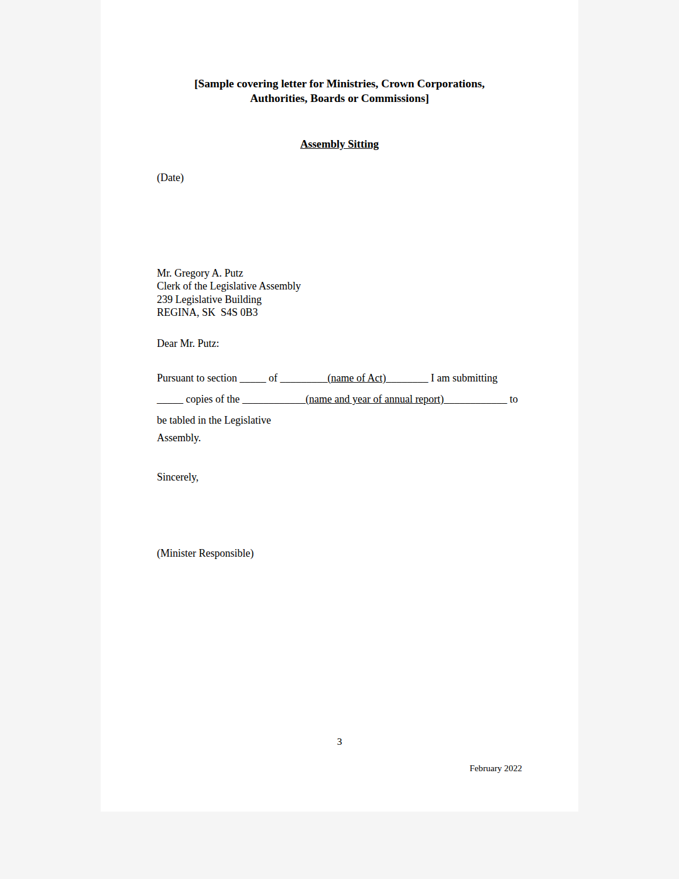[Sample covering letter for Ministries, Crown Corporations,
Authorities, Boards or Commissions]
Assembly Sitting
(Date)
Mr. Gregory A. Putz
Clerk of the Legislative Assembly
239 Legislative Building
REGINA, SK S4S 0B3
Dear Mr. Putz:
Pursuant to section _____ of _________(name of Act)________ I am submitting _____ copies of the ____________(name and year of annual report)____________ to be tabled in the Legislative Assembly.
Sincerely,
(Minister Responsible)
3
February 2022